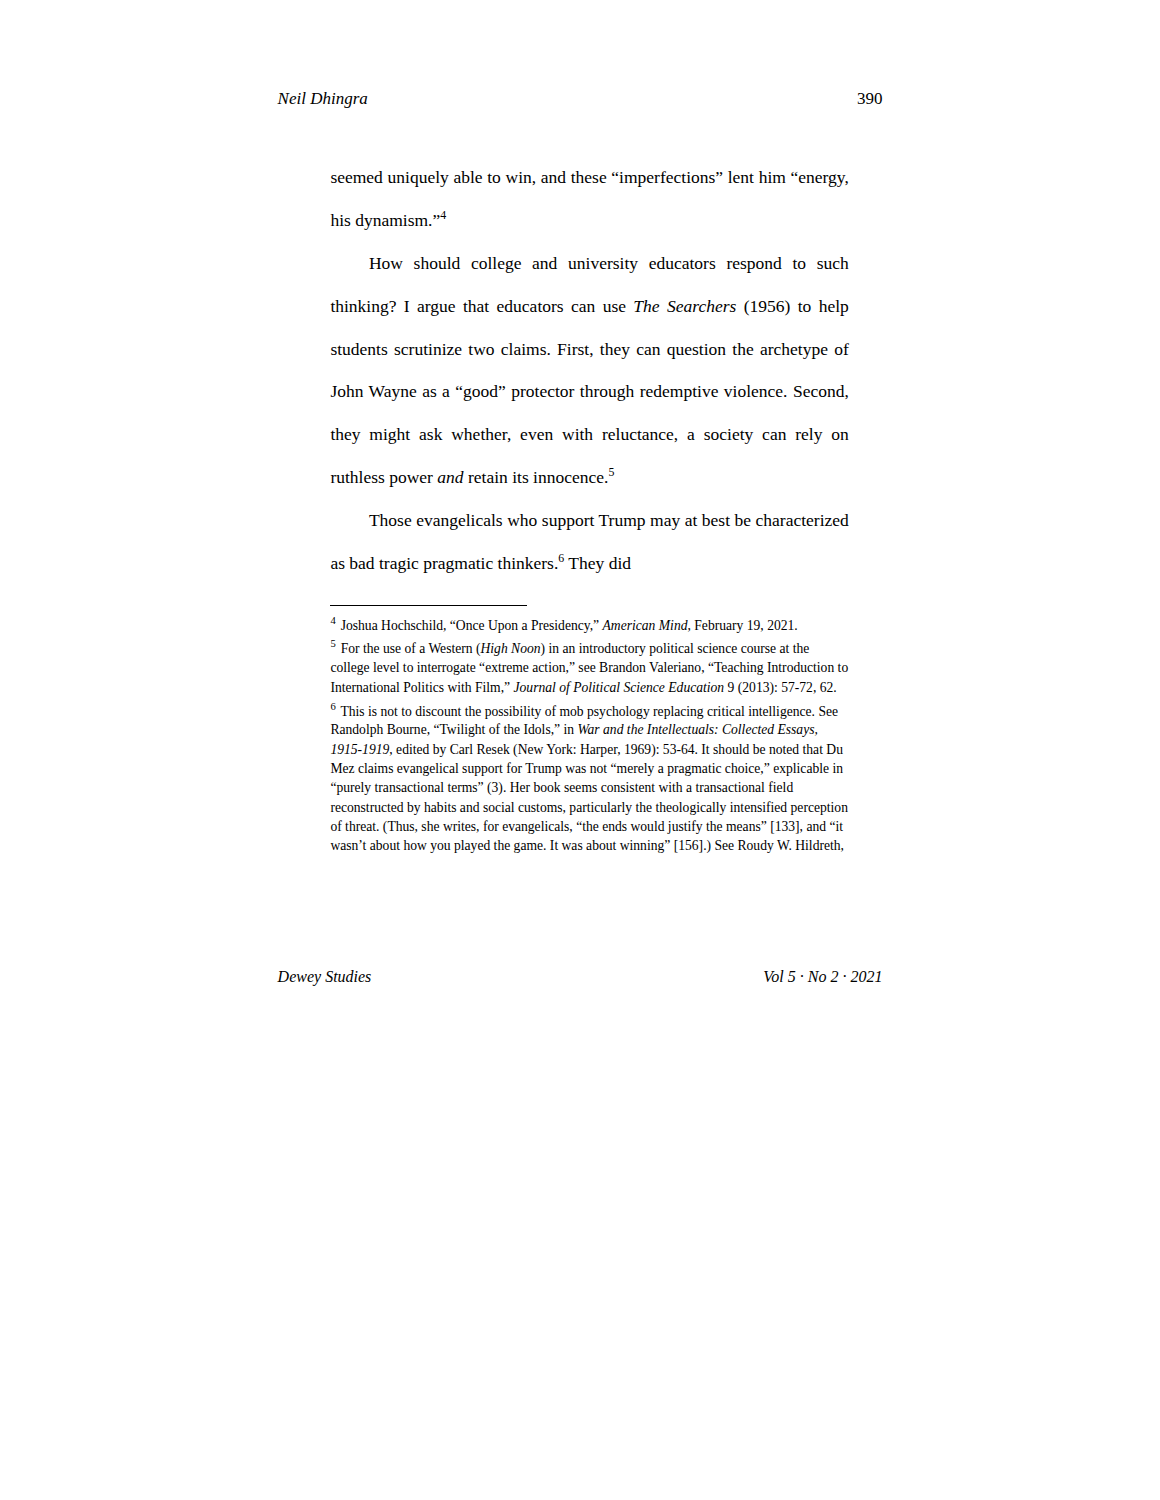Neil Dhingra 390
seemed uniquely able to win, and these “imperfections” lent him “energy, his dynamism.”4
How should college and university educators respond to such thinking? I argue that educators can use The Searchers (1956) to help students scrutinize two claims. First, they can question the archetype of John Wayne as a “good” protector through redemptive violence. Second, they might ask whether, even with reluctance, a society can rely on ruthless power and retain its innocence.5
Those evangelicals who support Trump may at best be characterized as bad tragic pragmatic thinkers.6 They did
4 Joshua Hochschild, “Once Upon a Presidency,” American Mind, February 19, 2021.
5 For the use of a Western (High Noon) in an introductory political science course at the college level to interrogate “extreme action,” see Brandon Valeriano, “Teaching Introduction to International Politics with Film,” Journal of Political Science Education 9 (2013): 57-72, 62.
6 This is not to discount the possibility of mob psychology replacing critical intelligence. See Randolph Bourne, “Twilight of the Idols,” in War and the Intellectuals: Collected Essays, 1915-1919, edited by Carl Resek (New York: Harper, 1969): 53-64. It should be noted that Du Mez claims evangelical support for Trump was not “merely a pragmatic choice,” explicable in “purely transactional terms” (3). Her book seems consistent with a transactional field reconstructed by habits and social customs, particularly the theologically intensified perception of threat. (Thus, she writes, for evangelicals, “the ends would justify the means” [133], and “it wasn’t about how you played the game. It was about winning” [156].) See Roudy W. Hildreth,
Dewey Studies Vol 5 · No 2 · 2021